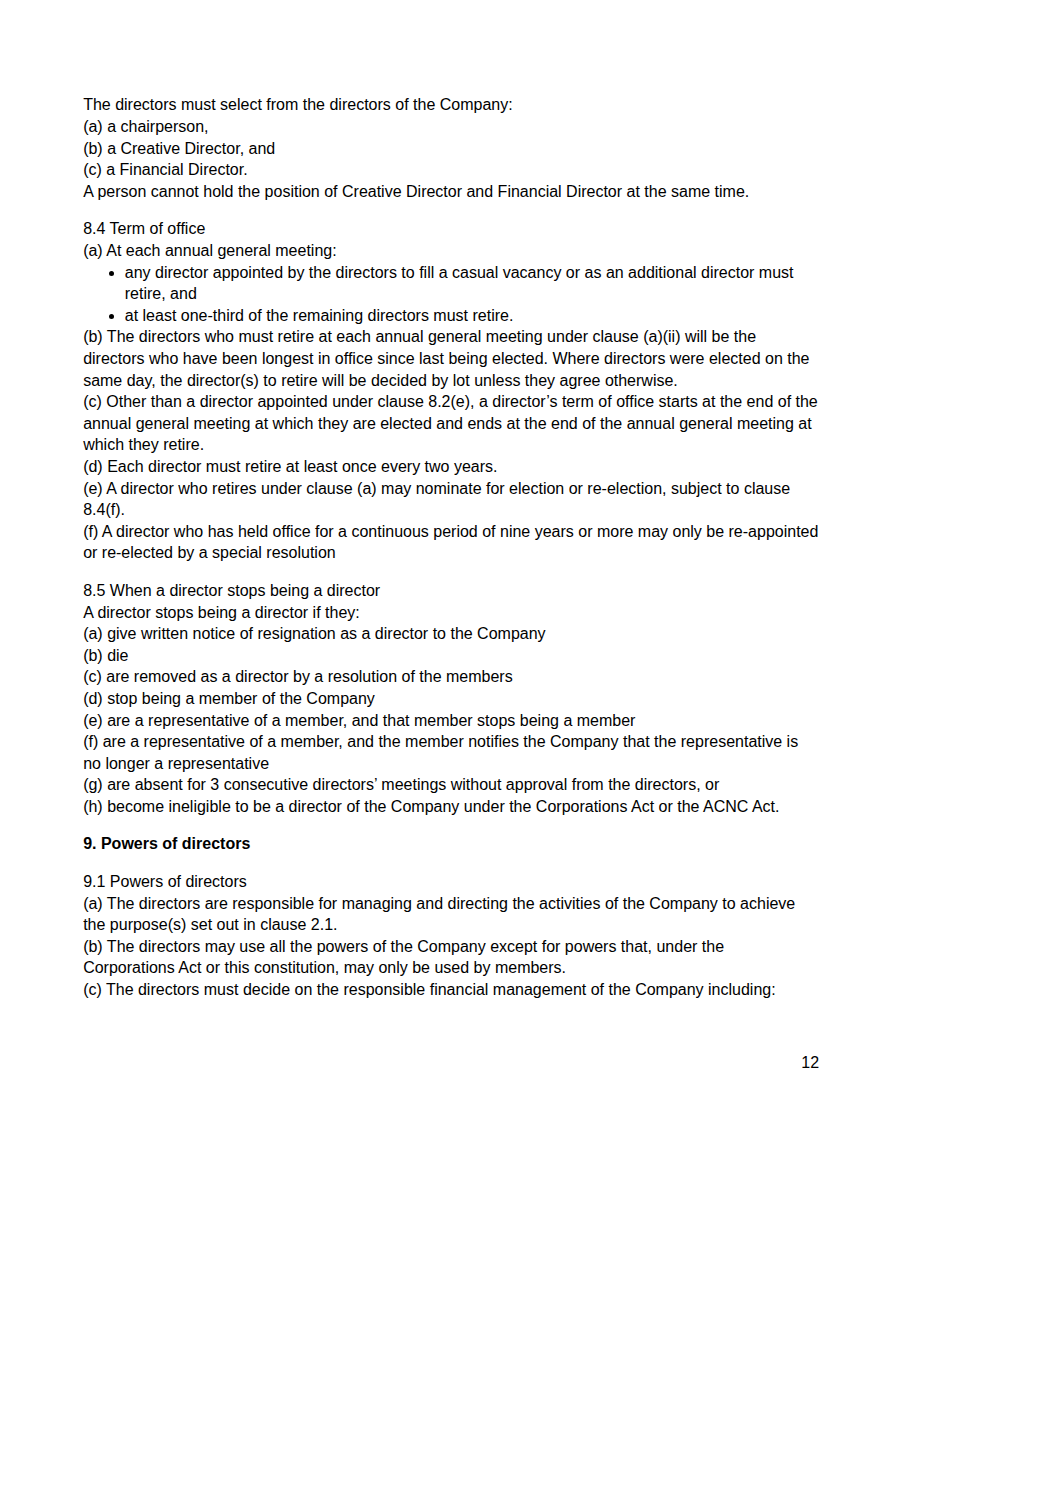The directors must select from the directors of the Company:
(a) a chairperson,
(b) a Creative Director, and
(c) a Financial Director.
A person cannot hold the position of Creative Director and Financial Director at the same time.
8.4 Term of office
(a) At each annual general meeting:
any director appointed by the directors to fill a casual vacancy or as an additional director must retire, and
at least one-third of the remaining directors must retire.
(b) The directors who must retire at each annual general meeting under clause (a)(ii) will be the directors who have been longest in office since last being elected. Where directors were elected on the same day, the director(s) to retire will be decided by lot unless they agree otherwise.
(c) Other than a director appointed under clause 8.2(e), a director’s term of office starts at the end of the annual general meeting at which they are elected and ends at the end of the annual general meeting at which they retire.
(d) Each director must retire at least once every two years.
(e) A director who retires under clause (a) may nominate for election or re-election, subject to clause 8.4(f).
(f) A director who has held office for a continuous period of nine years or more may only be re-appointed or re-elected by a special resolution
8.5 When a director stops being a director
A director stops being a director if they:
(a) give written notice of resignation as a director to the Company
(b) die
(c) are removed as a director by a resolution of the members
(d) stop being a member of the Company
(e) are a representative of a member, and that member stops being a member
(f) are a representative of a member, and the member notifies the Company that the representative is no longer a representative
(g) are absent for 3 consecutive directors’ meetings without approval from the directors, or
(h) become ineligible to be a director of the Company under the Corporations Act or the ACNC Act.
9. Powers of directors
9.1 Powers of directors
(a) The directors are responsible for managing and directing the activities of the Company to achieve the purpose(s) set out in clause 2.1.
(b) The directors may use all the powers of the Company except for powers that, under the Corporations Act or this constitution, may only be used by members.
(c) The directors must decide on the responsible financial management of the Company including:
12